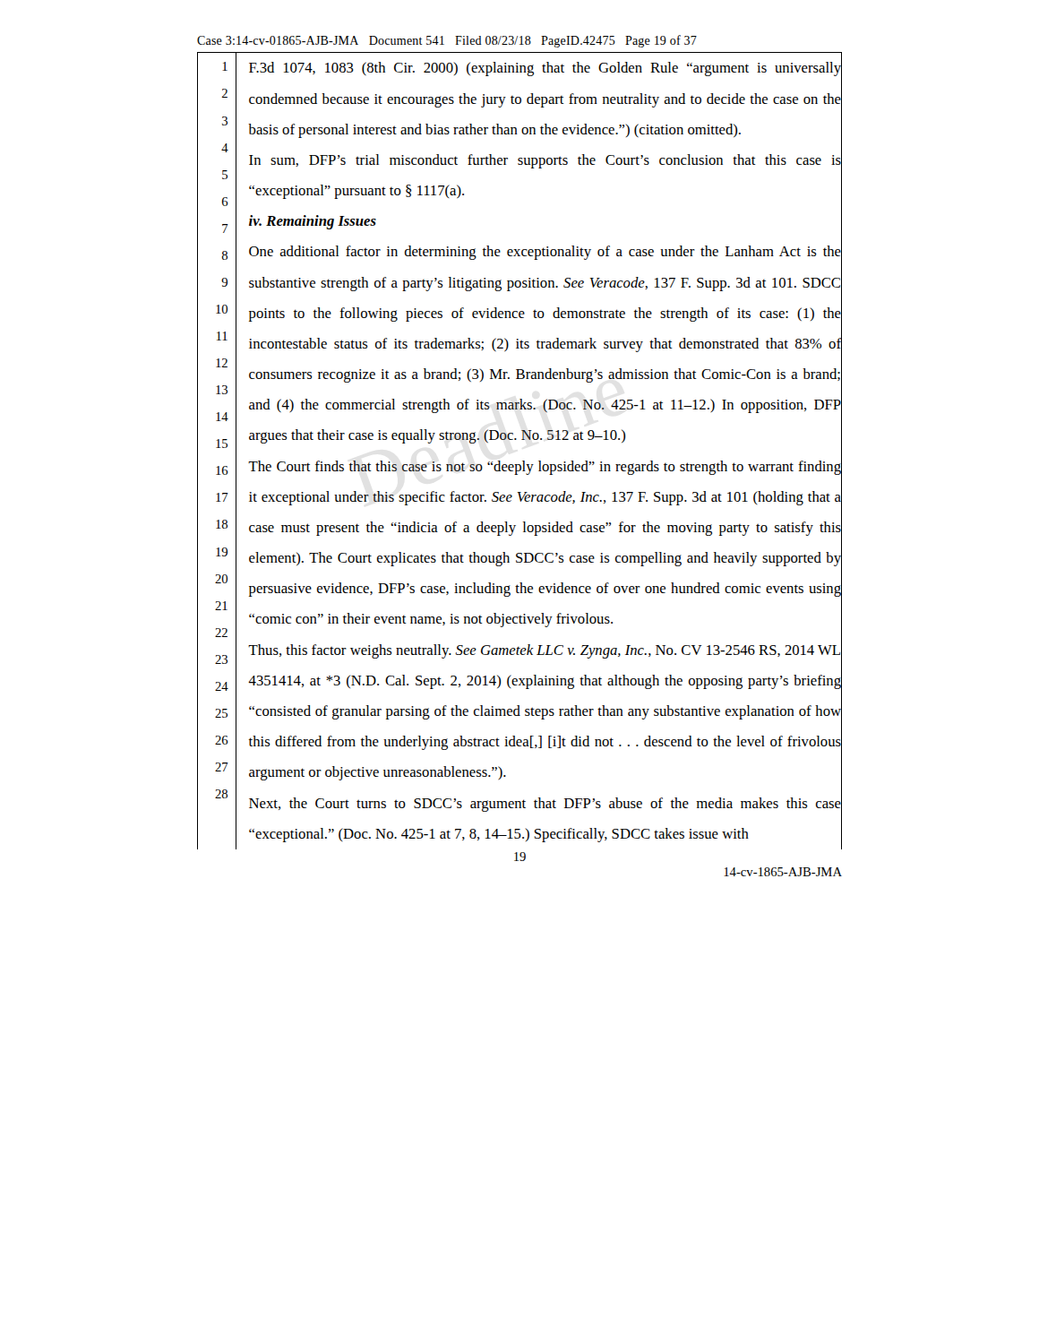Case 3:14-cv-01865-AJB-JMA Document 541 Filed 08/23/18 PageID.42475 Page 19 of 37
1
2
3
4
5
6
7
8
9
10
11
12
13
14
15
16
17
18
19
20
21
22
23
24
25
26
27
28
Deadline
F.3d 1074, 1083 (8th Cir. 2000) (explaining that the Golden Rule “argument is universally condemned because it encourages the jury to depart from neutrality and to decide the case on the basis of personal interest and bias rather than on the evidence.”) (citation omitted).
In sum, DFP’s trial misconduct further supports the Court’s conclusion that this case is “exceptional” pursuant to § 1117(a).
iv. Remaining Issues
One additional factor in determining the exceptionality of a case under the Lanham Act is the substantive strength of a party’s litigating position. See Veracode, 137 F. Supp. 3d at 101. SDCC points to the following pieces of evidence to demonstrate the strength of its case: (1) the incontestable status of its trademarks; (2) its trademark survey that demonstrated that 83% of consumers recognize it as a brand; (3) Mr. Brandenburg’s admission that Comic-Con is a brand; and (4) the commercial strength of its marks. (Doc. No. 425-1 at 11–12.) In opposition, DFP argues that their case is equally strong. (Doc. No. 512 at 9–10.)
The Court finds that this case is not so “deeply lopsided” in regards to strength to warrant finding it exceptional under this specific factor. See Veracode, Inc., 137 F. Supp. 3d at 101 (holding that a case must present the “indicia of a deeply lopsided case” for the moving party to satisfy this element). The Court explicates that though SDCC’s case is compelling and heavily supported by persuasive evidence, DFP’s case, including the evidence of over one hundred comic events using “comic con” in their event name, is not objectively frivolous.
Thus, this factor weighs neutrally. See Gametek LLC v. Zynga, Inc., No. CV 13-2546 RS, 2014 WL 4351414, at *3 (N.D. Cal. Sept. 2, 2014) (explaining that although the opposing party’s briefing “consisted of granular parsing of the claimed steps rather than any substantive explanation of how this differed from the underlying abstract idea[,] [i]t did not . . . descend to the level of frivolous argument or objective unreasonableness.”).
Next, the Court turns to SDCC’s argument that DFP’s abuse of the media makes this case “exceptional.” (Doc. No. 425-1 at 7, 8, 14–15.) Specifically, SDCC takes issue with
19
14-cv-1865-AJB-JMA